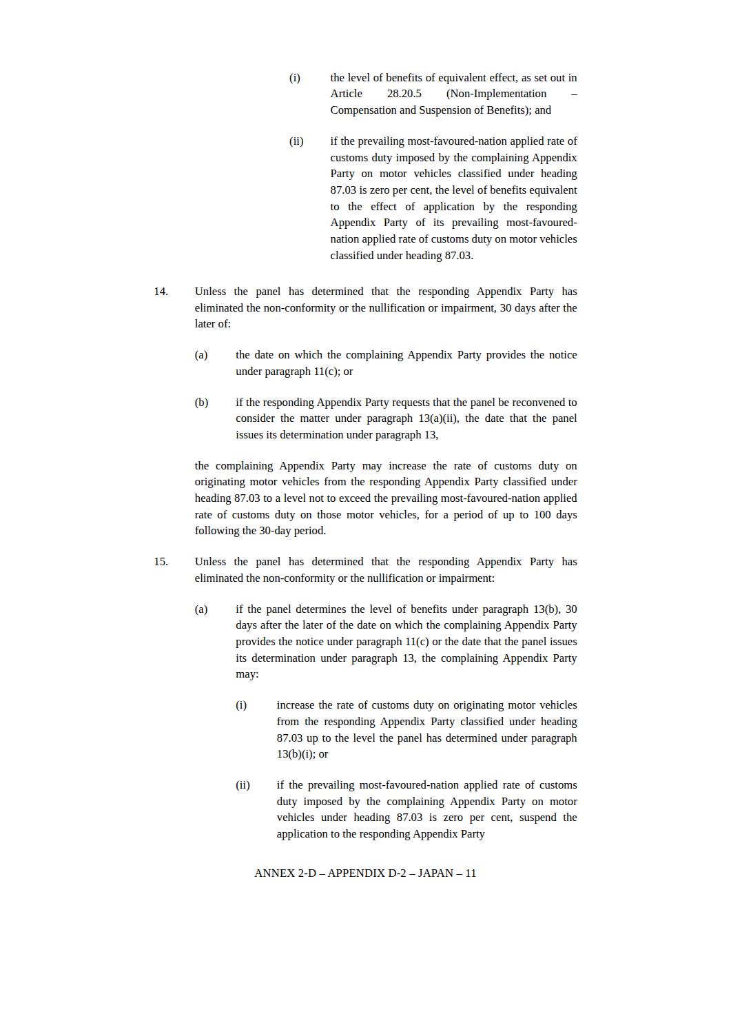(i)
the level of benefits of equivalent effect, as set out in Article 28.20.5 (Non-Implementation – Compensation and Suspension of Benefits); and
(ii)
if the prevailing most-favoured-nation applied rate of customs duty imposed by the complaining Appendix Party on motor vehicles classified under heading 87.03 is zero per cent, the level of benefits equivalent to the effect of application by the responding Appendix Party of its prevailing most-favoured-nation applied rate of customs duty on motor vehicles classified under heading 87.03.
14.
Unless the panel has determined that the responding Appendix Party has eliminated the non-conformity or the nullification or impairment, 30 days after the later of:
(a)
the date on which the complaining Appendix Party provides the notice under paragraph 11(c); or
(b)
if the responding Appendix Party requests that the panel be reconvened to consider the matter under paragraph 13(a)(ii), the date that the panel issues its determination under paragraph 13,
the complaining Appendix Party may increase the rate of customs duty on originating motor vehicles from the responding Appendix Party classified under heading 87.03 to a level not to exceed the prevailing most-favoured-nation applied rate of customs duty on those motor vehicles, for a period of up to 100 days following the 30-day period.
15.
Unless the panel has determined that the responding Appendix Party has eliminated the non-conformity or the nullification or impairment:
(a)
if the panel determines the level of benefits under paragraph 13(b), 30 days after the later of the date on which the complaining Appendix Party provides the notice under paragraph 11(c) or the date that the panel issues its determination under paragraph 13, the complaining Appendix Party may:
(i)
increase the rate of customs duty on originating motor vehicles from the responding Appendix Party classified under heading 87.03 up to the level the panel has determined under paragraph 13(b)(i); or
(ii)
if the prevailing most-favoured-nation applied rate of customs duty imposed by the complaining Appendix Party on motor vehicles under heading 87.03 is zero per cent, suspend the application to the responding Appendix Party
ANNEX 2-D – APPENDIX D-2 – JAPAN – 11